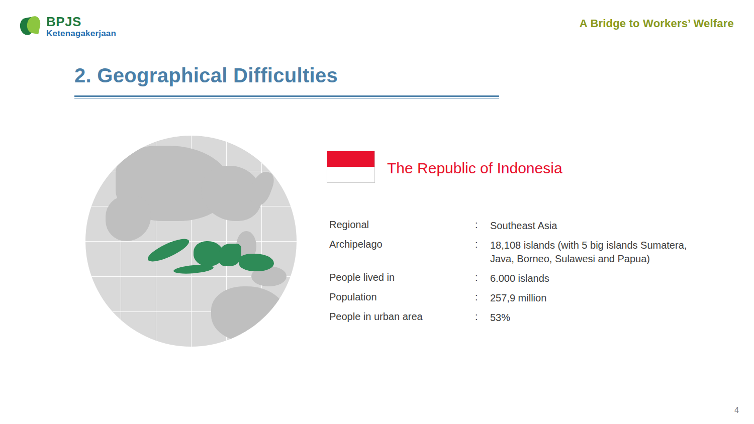BPJS
Ketenagakerjaan
A Bridge to Workers’ Welfare
2. Geographical Difficulties
The Republic of Indonesia
| Regional | : | Southeast Asia |
| Archipelago | : | 18,108 islands (with 5 big islands Sumatera, Java, Borneo, Sulawesi and Papua) |
| People lived in | : | 6.000 islands |
| Population | : | 257,9 million |
| People in urban area | : | 53% |
4